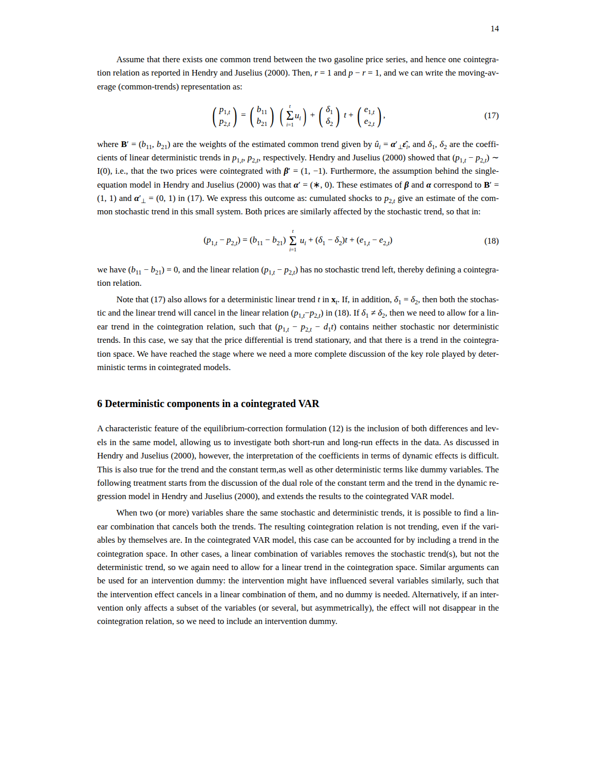14
Assume that there exists one common trend between the two gasoline price series, and hence one cointegration relation as reported in Hendry and Juselius (2000). Then, r = 1 and p − r = 1, and we can write the moving-average (common-trends) representation as:
(p1,t p2,t) = (b11 b21) (tΣi=1 ui) + (δ1 δ2) t + (e1,t e2,t),
(17)
where B′ = (b11, b21) are the weights of the estimated common trend given by ûi = α′⊥ε̂i, and δ1, δ2 are the coefficients of linear deterministic trends in p1,t, p2,t, respectively. Hendry and Juselius (2000) showed that (p1,t − p2,t) ∼ I(0), i.e., that the two prices were cointegrated with β′ = (1, −1). Furthermore, the assumption behind the single-equation model in Hendry and Juselius (2000) was that α′ = (∗, 0). These estimates of β and α correspond to B′ = (1, 1) and α′⊥ = (0, 1) in (17). We express this outcome as: cumulated shocks to p2,t give an estimate of the common stochastic trend in this small system. Both prices are similarly affected by the stochastic trend, so that in:
(p1,t − p2,t) = (b11 − b21) tΣi=1 ui + (δ1 − δ2)t + (e1,t − e2,t)
(18)
we have (b11 − b21) = 0, and the linear relation (p1,t − p2,t) has no stochastic trend left, thereby defining a cointegration relation.
Note that (17) also allows for a deterministic linear trend t in xt. If, in addition, δ1 = δ2, then both the stochastic and the linear trend will cancel in the linear relation (p1,t−p2,t) in (18). If δ1 ≠ δ2, then we need to allow for a linear trend in the cointegration relation, such that (p1,t − p2,t − d1t) contains neither stochastic nor deterministic trends. In this case, we say that the price differential is trend stationary, and that there is a trend in the cointegration space. We have reached the stage where we need a more complete discussion of the key role played by deterministic terms in cointegrated models.
6 Deterministic components in a cointegrated VAR
A characteristic feature of the equilibrium-correction formulation (12) is the inclusion of both differences and levels in the same model, allowing us to investigate both short-run and long-run effects in the data. As discussed in Hendry and Juselius (2000), however, the interpretation of the coefficients in terms of dynamic effects is difficult. This is also true for the trend and the constant term,as well as other deterministic terms like dummy variables. The following treatment starts from the discussion of the dual role of the constant term and the trend in the dynamic regression model in Hendry and Juselius (2000), and extends the results to the cointegrated VAR model.
When two (or more) variables share the same stochastic and deterministic trends, it is possible to find a linear combination that cancels both the trends. The resulting cointegration relation is not trending, even if the variables by themselves are. In the cointegrated VAR model, this case can be accounted for by including a trend in the cointegration space. In other cases, a linear combination of variables removes the stochastic trend(s), but not the deterministic trend, so we again need to allow for a linear trend in the cointegration space. Similar arguments can be used for an intervention dummy: the intervention might have influenced several variables similarly, such that the intervention effect cancels in a linear combination of them, and no dummy is needed. Alternatively, if an intervention only affects a subset of the variables (or several, but asymmetrically), the effect will not disappear in the cointegration relation, so we need to include an intervention dummy.